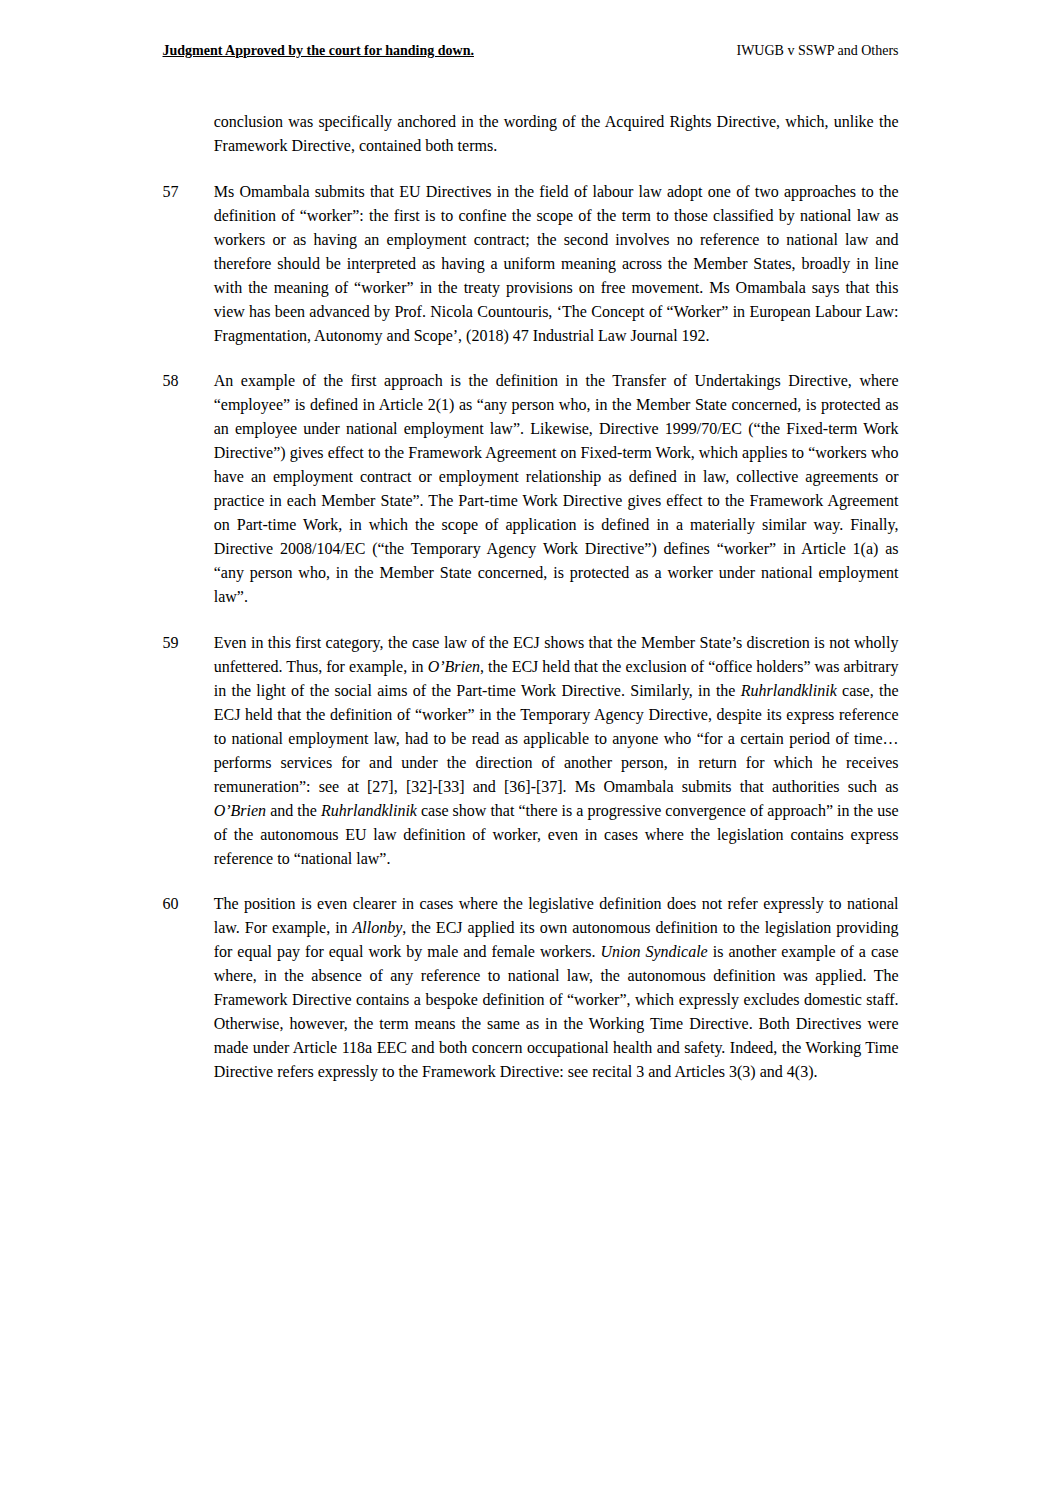Judgment Approved by the court for handing down. IWUGB v SSWP and Others
conclusion was specifically anchored in the wording of the Acquired Rights Directive, which, unlike the Framework Directive, contained both terms.
57
Ms Omambala submits that EU Directives in the field of labour law adopt one of two approaches to the definition of “worker”: the first is to confine the scope of the term to those classified by national law as workers or as having an employment contract; the second involves no reference to national law and therefore should be interpreted as having a uniform meaning across the Member States, broadly in line with the meaning of “worker” in the treaty provisions on free movement. Ms Omambala says that this view has been advanced by Prof. Nicola Countouris, ‘The Concept of “Worker” in European Labour Law: Fragmentation, Autonomy and Scope’, (2018) 47 Industrial Law Journal 192.
58
An example of the first approach is the definition in the Transfer of Undertakings Directive, where “employee” is defined in Article 2(1) as “any person who, in the Member State concerned, is protected as an employee under national employment law”. Likewise, Directive 1999/70/EC (“the Fixed-term Work Directive”) gives effect to the Framework Agreement on Fixed-term Work, which applies to “workers who have an employment contract or employment relationship as defined in law, collective agreements or practice in each Member State”. The Part-time Work Directive gives effect to the Framework Agreement on Part-time Work, in which the scope of application is defined in a materially similar way. Finally, Directive 2008/104/EC (“the Temporary Agency Work Directive”) defines “worker” in Article 1(a) as “any person who, in the Member State concerned, is protected as a worker under national employment law”.
59
Even in this first category, the case law of the ECJ shows that the Member State’s discretion is not wholly unfettered. Thus, for example, in O’Brien, the ECJ held that the exclusion of “office holders” was arbitrary in the light of the social aims of the Part-time Work Directive. Similarly, in the Ruhrlandklinik case, the ECJ held that the definition of “worker” in the Temporary Agency Directive, despite its express reference to national employment law, had to be read as applicable to anyone who “for a certain period of time… performs services for and under the direction of another person, in return for which he receives remuneration”: see at [27], [32]-[33] and [36]-[37]. Ms Omambala submits that authorities such as O’Brien and the Ruhrlandklinik case show that “there is a progressive convergence of approach” in the use of the autonomous EU law definition of worker, even in cases where the legislation contains express reference to “national law”.
60
The position is even clearer in cases where the legislative definition does not refer expressly to national law. For example, in Allonby, the ECJ applied its own autonomous definition to the legislation providing for equal pay for equal work by male and female workers. Union Syndicale is another example of a case where, in the absence of any reference to national law, the autonomous definition was applied. The Framework Directive contains a bespoke definition of “worker”, which expressly excludes domestic staff. Otherwise, however, the term means the same as in the Working Time Directive. Both Directives were made under Article 118a EEC and both concern occupational health and safety. Indeed, the Working Time Directive refers expressly to the Framework Directive: see recital 3 and Articles 3(3) and 4(3).